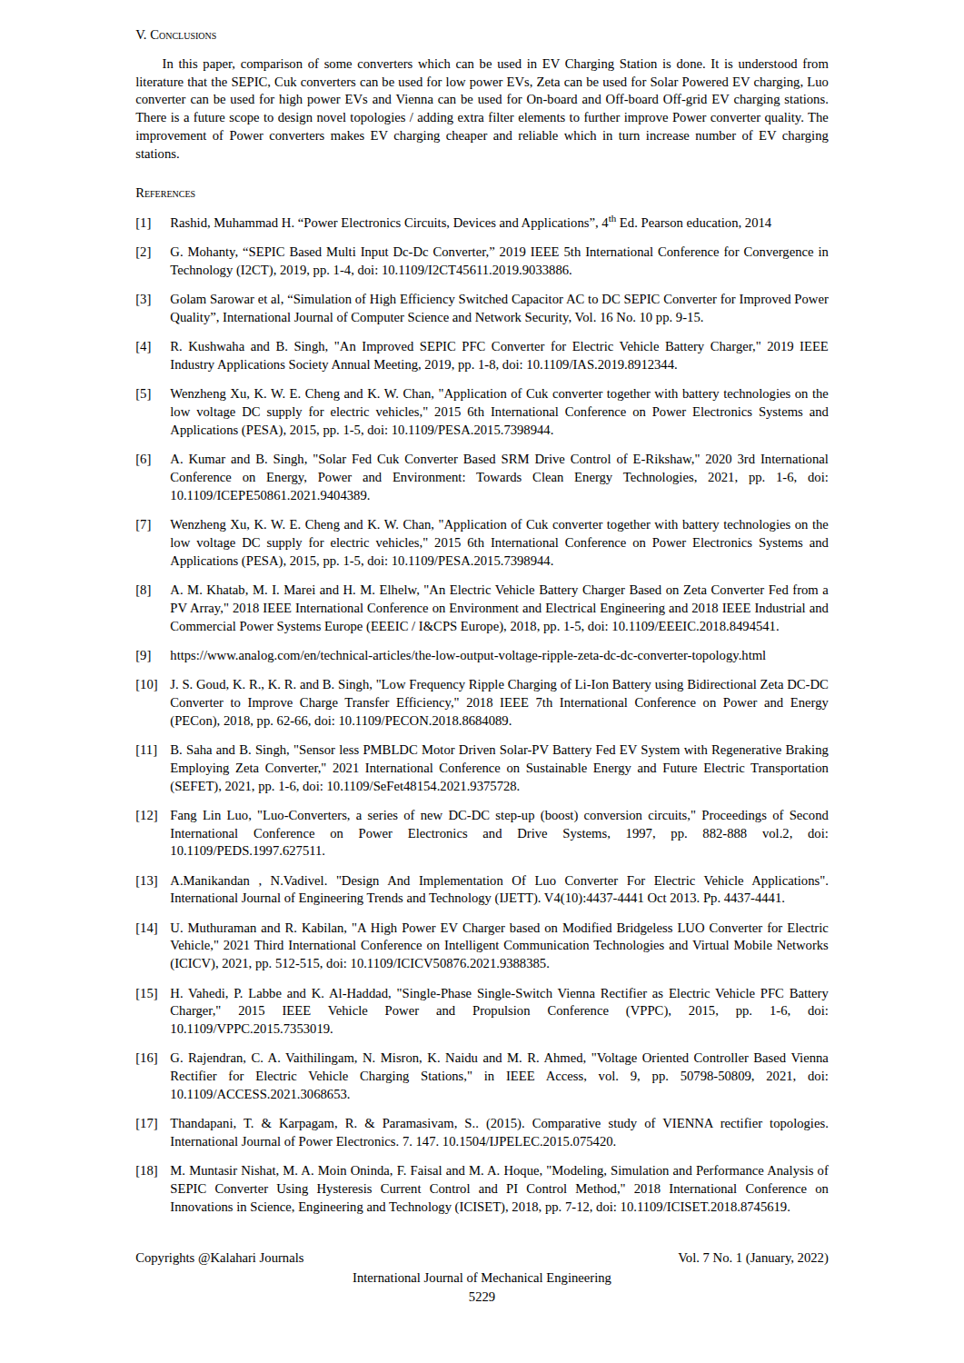V. Conclusions
In this paper, comparison of some converters which can be used in EV Charging Station is done. It is understood from literature that the SEPIC, Cuk converters can be used for low power EVs, Zeta can be used for Solar Powered EV charging, Luo converter can be used for high power EVs and Vienna can be used for On-board and Off-board Off-grid EV charging stations. There is a future scope to design novel topologies / adding extra filter elements to further improve Power converter quality. The improvement of Power converters makes EV charging cheaper and reliable which in turn increase number of EV charging stations.
References
[1] Rashid, Muhammad H. “Power Electronics Circuits, Devices and Applications”, 4th Ed. Pearson education, 2014
[2] G. Mohanty, “SEPIC Based Multi Input Dc-Dc Converter,” 2019 IEEE 5th International Conference for Convergence in Technology (I2CT), 2019, pp. 1-4, doi: 10.1109/I2CT45611.2019.9033886.
[3] Golam Sarowar et al, “Simulation of High Efficiency Switched Capacitor AC to DC SEPIC Converter for Improved Power Quality”, International Journal of Computer Science and Network Security, Vol. 16 No. 10 pp. 9-15.
[4] R. Kushwaha and B. Singh, "An Improved SEPIC PFC Converter for Electric Vehicle Battery Charger," 2019 IEEE Industry Applications Society Annual Meeting, 2019, pp. 1-8, doi: 10.1109/IAS.2019.8912344.
[5] Wenzheng Xu, K. W. E. Cheng and K. W. Chan, "Application of Cuk converter together with battery technologies on the low voltage DC supply for electric vehicles," 2015 6th International Conference on Power Electronics Systems and Applications (PESA), 2015, pp. 1-5, doi: 10.1109/PESA.2015.7398944.
[6] A. Kumar and B. Singh, "Solar Fed Cuk Converter Based SRM Drive Control of E-Rikshaw," 2020 3rd International Conference on Energy, Power and Environment: Towards Clean Energy Technologies, 2021, pp. 1-6, doi: 10.1109/ICEPE50861.2021.9404389.
[7] Wenzheng Xu, K. W. E. Cheng and K. W. Chan, "Application of Cuk converter together with battery technologies on the low voltage DC supply for electric vehicles," 2015 6th International Conference on Power Electronics Systems and Applications (PESA), 2015, pp. 1-5, doi: 10.1109/PESA.2015.7398944.
[8] A. M. Khatab, M. I. Marei and H. M. Elhelw, "An Electric Vehicle Battery Charger Based on Zeta Converter Fed from a PV Array," 2018 IEEE International Conference on Environment and Electrical Engineering and 2018 IEEE Industrial and Commercial Power Systems Europe (EEEIC / I&CPS Europe), 2018, pp. 1-5, doi: 10.1109/EEEIC.2018.8494541.
[9] https://www.analog.com/en/technical-articles/the-low-output-voltage-ripple-zeta-dc-dc-converter-topology.html
[10] J. S. Goud, K. R., K. R. and B. Singh, "Low Frequency Ripple Charging of Li-Ion Battery using Bidirectional Zeta DC-DC Converter to Improve Charge Transfer Efficiency," 2018 IEEE 7th International Conference on Power and Energy (PECon), 2018, pp. 62-66, doi: 10.1109/PECON.2018.8684089.
[11] B. Saha and B. Singh, "Sensor less PMBLDC Motor Driven Solar-PV Battery Fed EV System with Regenerative Braking Employing Zeta Converter," 2021 International Conference on Sustainable Energy and Future Electric Transportation (SEFET), 2021, pp. 1-6, doi: 10.1109/SeFet48154.2021.9375728.
[12] Fang Lin Luo, "Luo-Converters, a series of new DC-DC step-up (boost) conversion circuits," Proceedings of Second International Conference on Power Electronics and Drive Systems, 1997, pp. 882-888 vol.2, doi: 10.1109/PEDS.1997.627511.
[13] A.Manikandan , N.Vadivel. "Design And Implementation Of Luo Converter For Electric Vehicle Applications". International Journal of Engineering Trends and Technology (IJETT). V4(10):4437-4441 Oct 2013. Pp. 4437-4441.
[14] U. Muthuraman and R. Kabilan, "A High Power EV Charger based on Modified Bridgeless LUO Converter for Electric Vehicle," 2021 Third International Conference on Intelligent Communication Technologies and Virtual Mobile Networks (ICICV), 2021, pp. 512-515, doi: 10.1109/ICICV50876.2021.9388385.
[15] H. Vahedi, P. Labbe and K. Al-Haddad, "Single-Phase Single-Switch Vienna Rectifier as Electric Vehicle PFC Battery Charger," 2015 IEEE Vehicle Power and Propulsion Conference (VPPC), 2015, pp. 1-6, doi: 10.1109/VPPC.2015.7353019.
[16] G. Rajendran, C. A. Vaithilingam, N. Misron, K. Naidu and M. R. Ahmed, "Voltage Oriented Controller Based Vienna Rectifier for Electric Vehicle Charging Stations," in IEEE Access, vol. 9, pp. 50798-50809, 2021, doi: 10.1109/ACCESS.2021.3068653.
[17] Thandapani, T. & Karpagam, R. & Paramasivam, S.. (2015). Comparative study of VIENNA rectifier topologies. International Journal of Power Electronics. 7. 147. 10.1504/IJPELEC.2015.075420.
[18] M. Muntasir Nishat, M. A. Moin Oninda, F. Faisal and M. A. Hoque, "Modeling, Simulation and Performance Analysis of SEPIC Converter Using Hysteresis Current Control and PI Control Method," 2018 International Conference on Innovations in Science, Engineering and Technology (ICISET), 2018, pp. 7-12, doi: 10.1109/ICISET.2018.8745619.
Copyrights @Kalahari Journals Vol. 7 No. 1 (January, 2022)
International Journal of Mechanical Engineering
5229